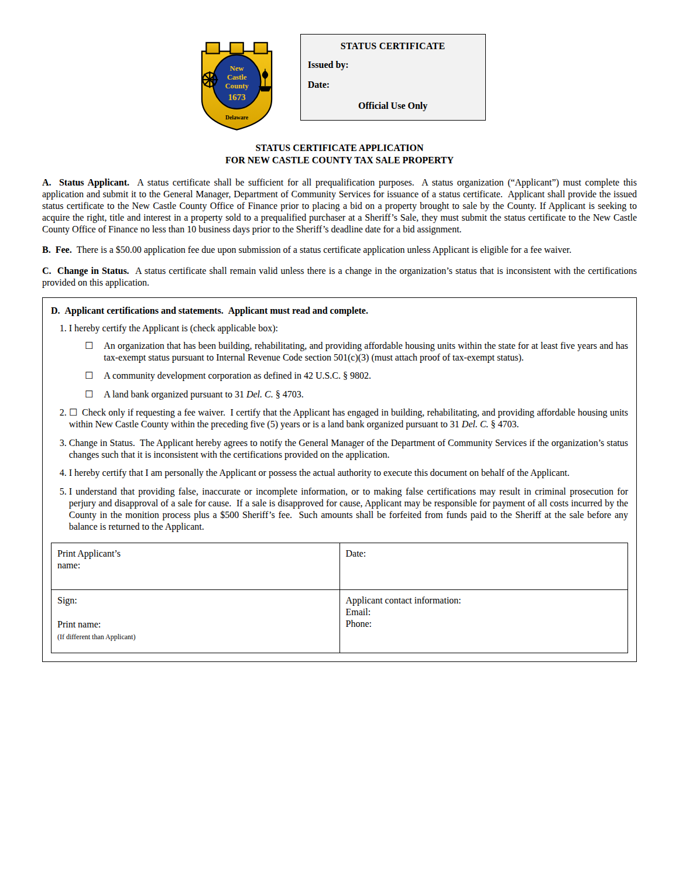STATUS CERTIFICATE
Issued by:
Date:
Official Use Only
STATUS CERTIFICATE APPLICATION
FOR NEW CASTLE COUNTY TAX SALE PROPERTY
A. Status Applicant. A status certificate shall be sufficient for all prequalification purposes. A status organization (“Applicant”) must complete this application and submit it to the General Manager, Department of Community Services for issuance of a status certificate. Applicant shall provide the issued status certificate to the New Castle County Office of Finance prior to placing a bid on a property brought to sale by the County. If Applicant is seeking to acquire the right, title and interest in a property sold to a prequalified purchaser at a Sheriff’s Sale, they must submit the status certificate to the New Castle County Office of Finance no less than 10 business days prior to the Sheriff’s deadline date for a bid assignment.
B. Fee. There is a $50.00 application fee due upon submission of a status certificate application unless Applicant is eligible for a fee waiver.
C. Change in Status. A status certificate shall remain valid unless there is a change in the organization’s status that is inconsistent with the certifications provided on this application.
D. Applicant certifications and statements. Applicant must read and complete.
I hereby certify the Applicant is (check applicable box):
☐An organization that has been building, rehabilitating, and providing affordable housing units within the state for at least five years and has tax-exempt status pursuant to Internal Revenue Code section 501(c)(3) (must attach proof of tax-exempt status).
☐A community development corporation as defined in 42 U.S.C. § 9802.
☐A land bank organized pursuant to 31 Del. C. § 4703.
☐ Check only if requesting a fee waiver. I certify that the Applicant has engaged in building, rehabilitating, and providing affordable housing units within New Castle County within the preceding five (5) years or is a land bank organized pursuant to 31 Del. C. § 4703.
Change in Status. The Applicant hereby agrees to notify the General Manager of the Department of Community Services if the organization’s status changes such that it is inconsistent with the certifications provided on the application.
I hereby certify that I am personally the Applicant or possess the actual authority to execute this document on behalf of the Applicant.
I understand that providing false, inaccurate or incomplete information, or to making false certifications may result in criminal prosecution for perjury and disapproval of a sale for cause. If a sale is disapproved for cause, Applicant may be responsible for payment of all costs incurred by the County in the monition process plus a $500 Sheriff’s fee. Such amounts shall be forfeited from funds paid to the Sheriff at the sale before any balance is returned to the Applicant.
| Print Applicant’s name: | Date: |
| Sign: Print name: (If different than Applicant) | Applicant contact information: Email: Phone: |